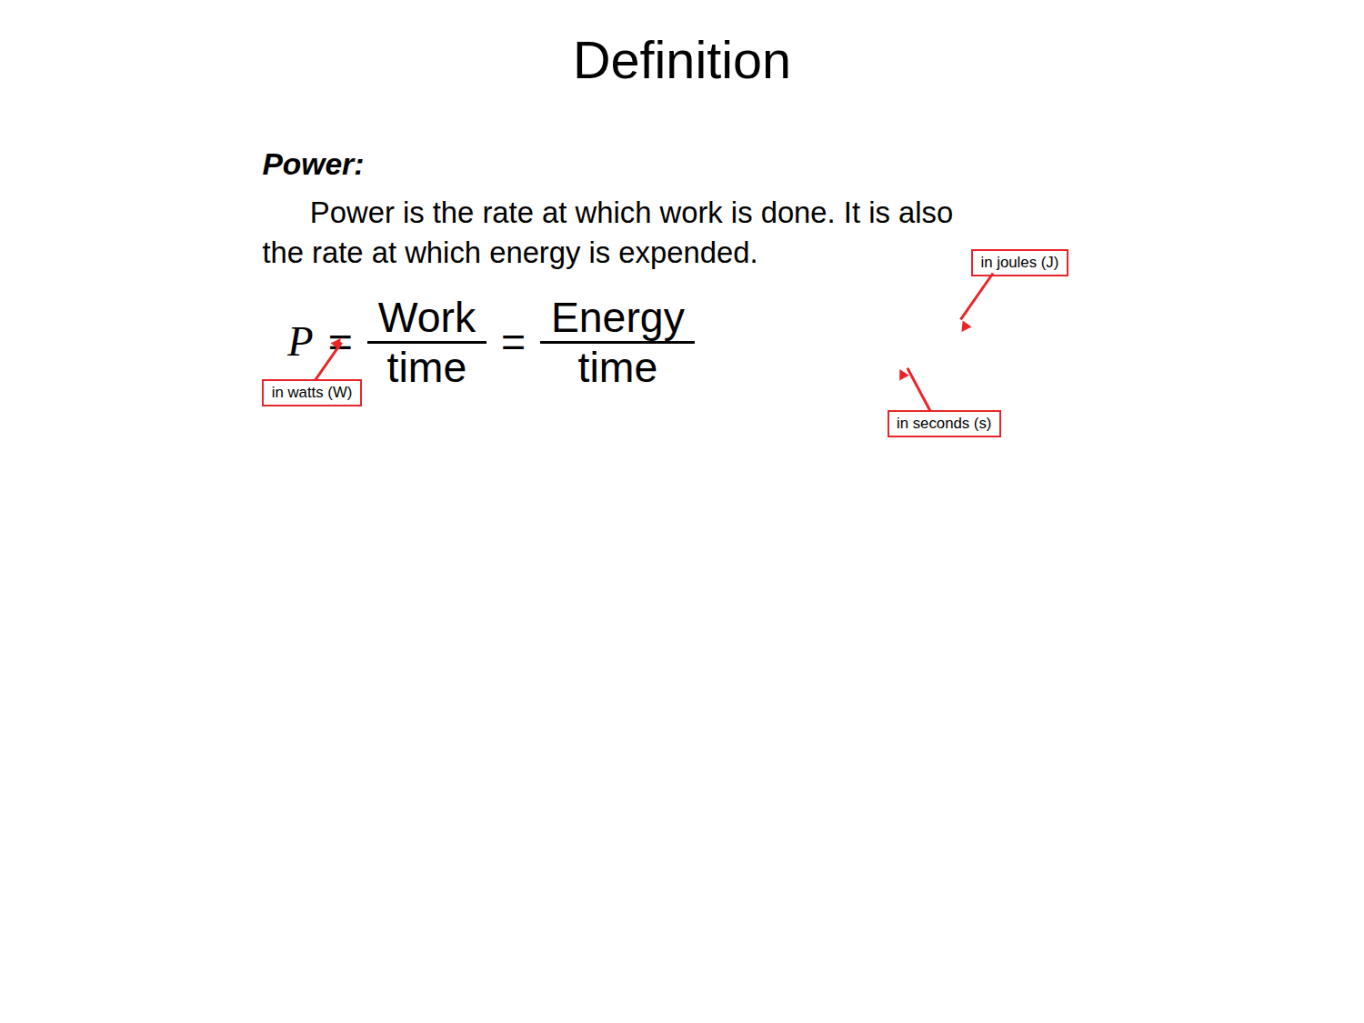Definition
Power:
Power is the rate at which work is done. It is also the rate at which energy is expended.
in joules (J)
P = Work time = Energy time
in watts (W) in seconds (s)